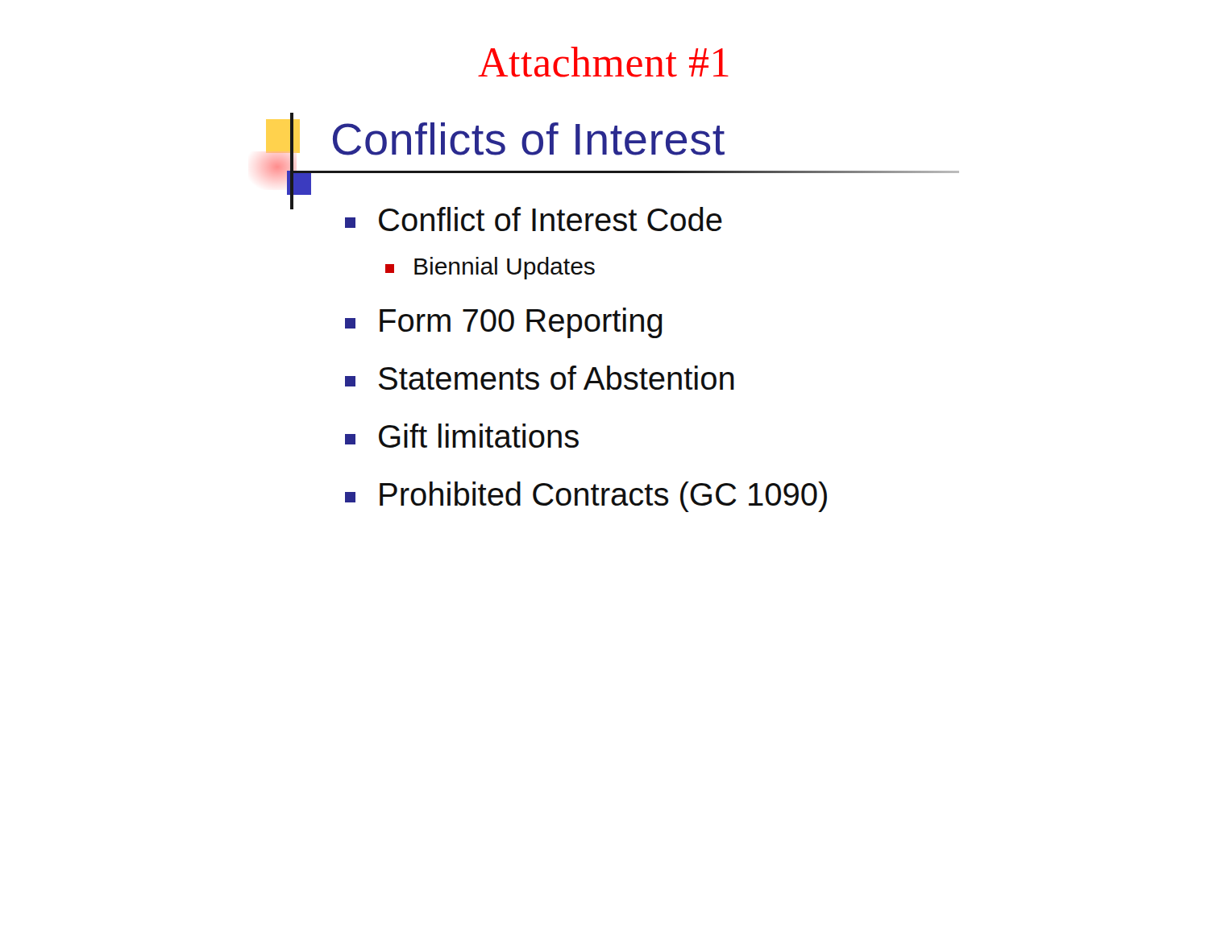Attachment #1
Conflicts of Interest
Conflict of Interest Code
Biennial Updates
Form 700 Reporting
Statements of Abstention
Gift limitations
Prohibited Contracts (GC 1090)